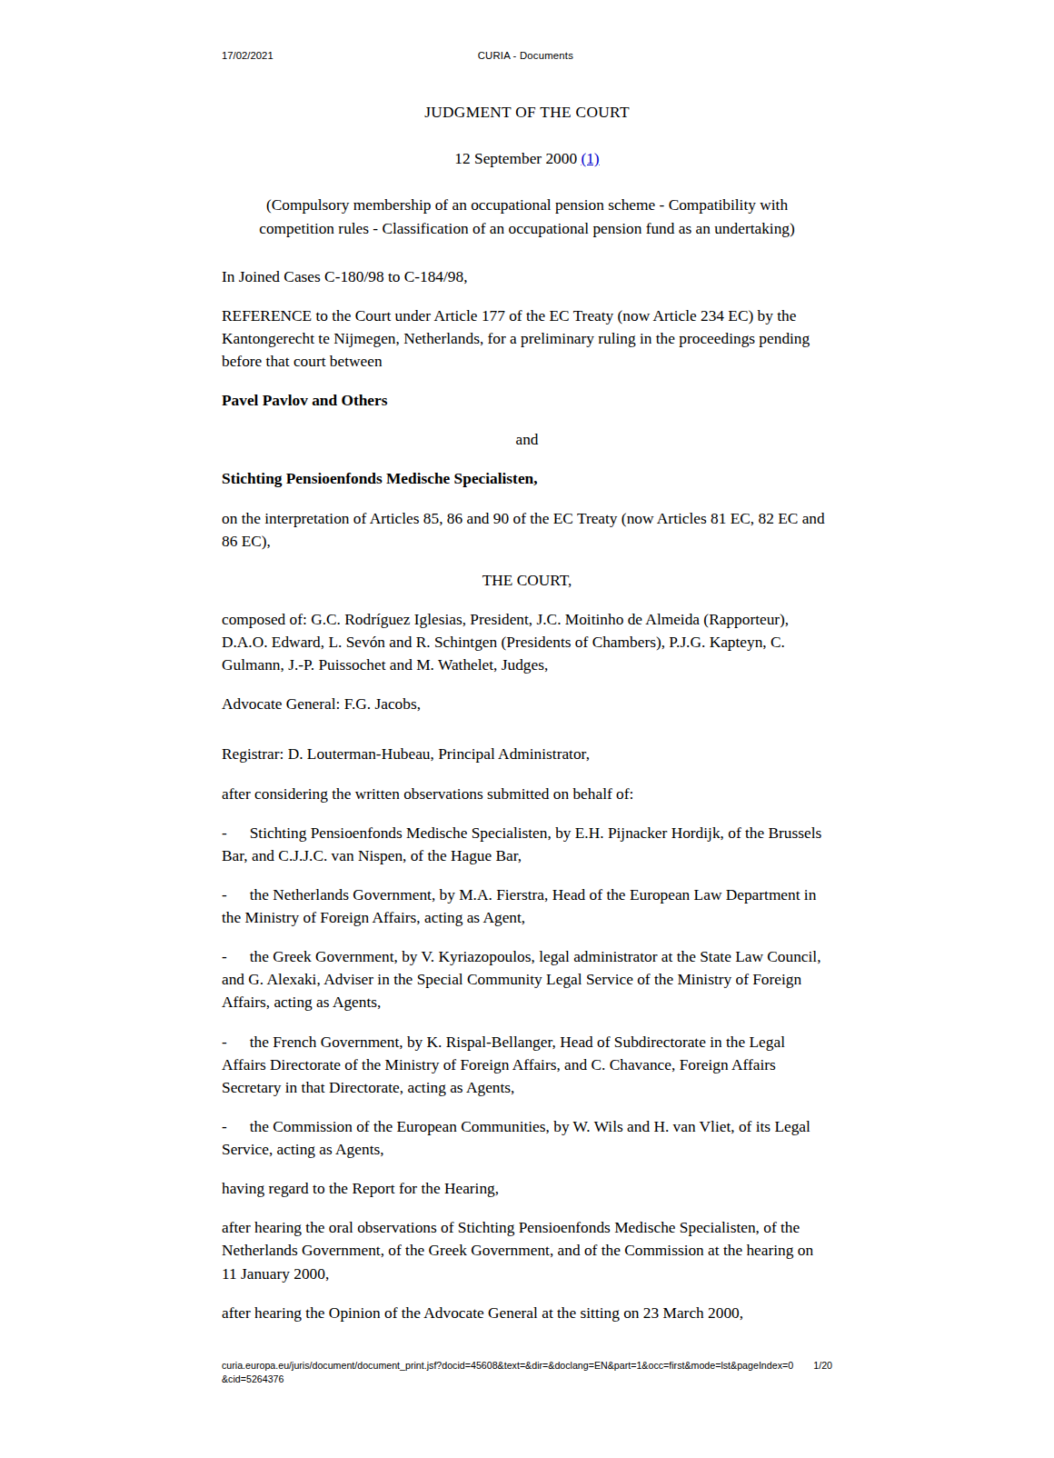17/02/2021 CURIA - Documents
JUDGMENT OF THE COURT
12 September 2000 (1)
(Compulsory membership of an occupational pension scheme - Compatibility with competition rules - Classification of an occupational pension fund as an undertaking)
In Joined Cases C-180/98 to C-184/98,
REFERENCE to the Court under Article 177 of the EC Treaty (now Article 234 EC) by the Kantongerecht te Nijmegen, Netherlands, for a preliminary ruling in the proceedings pending before that court between
Pavel Pavlov and Others
and
Stichting Pensioenfonds Medische Specialisten,
on the interpretation of Articles 85, 86 and 90 of the EC Treaty (now Articles 81 EC, 82 EC and 86 EC),
THE COURT,
composed of: G.C. Rodríguez Iglesias, President, J.C. Moitinho de Almeida (Rapporteur), D.A.O. Edward, L. Sevón and R. Schintgen (Presidents of Chambers), P.J.G. Kapteyn, C. Gulmann, J.-P. Puissochet and M. Wathelet, Judges,
Advocate General: F.G. Jacobs,
Registrar: D. Louterman-Hubeau, Principal Administrator,
after considering the written observations submitted on behalf of:
-Stichting Pensioenfonds Medische Specialisten, by E.H. Pijnacker Hordijk, of the Brussels Bar, and C.J.J.C. van Nispen, of the Hague Bar,
-the Netherlands Government, by M.A. Fierstra, Head of the European Law Department in the Ministry of Foreign Affairs, acting as Agent,
-the Greek Government, by V. Kyriazopoulos, legal administrator at the State Law Council, and G. Alexaki, Adviser in the Special Community Legal Service of the Ministry of Foreign Affairs, acting as Agents,
-the French Government, by K. Rispal-Bellanger, Head of Subdirectorate in the Legal Affairs Directorate of the Ministry of Foreign Affairs, and C. Chavance, Foreign Affairs Secretary in that Directorate, acting as Agents,
-the Commission of the European Communities, by W. Wils and H. van Vliet, of its Legal Service, acting as Agents,
having regard to the Report for the Hearing,
after hearing the oral observations of Stichting Pensioenfonds Medische Specialisten, of the Netherlands Government, of the Greek Government, and of the Commission at the hearing on 11 January 2000,
after hearing the Opinion of the Advocate General at the sitting on 23 March 2000,
curia.europa.eu/juris/document/document_print.jsf?docid=45608&text=&dir=&doclang=EN&part=1&occ=first&mode=lst&pageIndex=0&cid=5264376 1/20